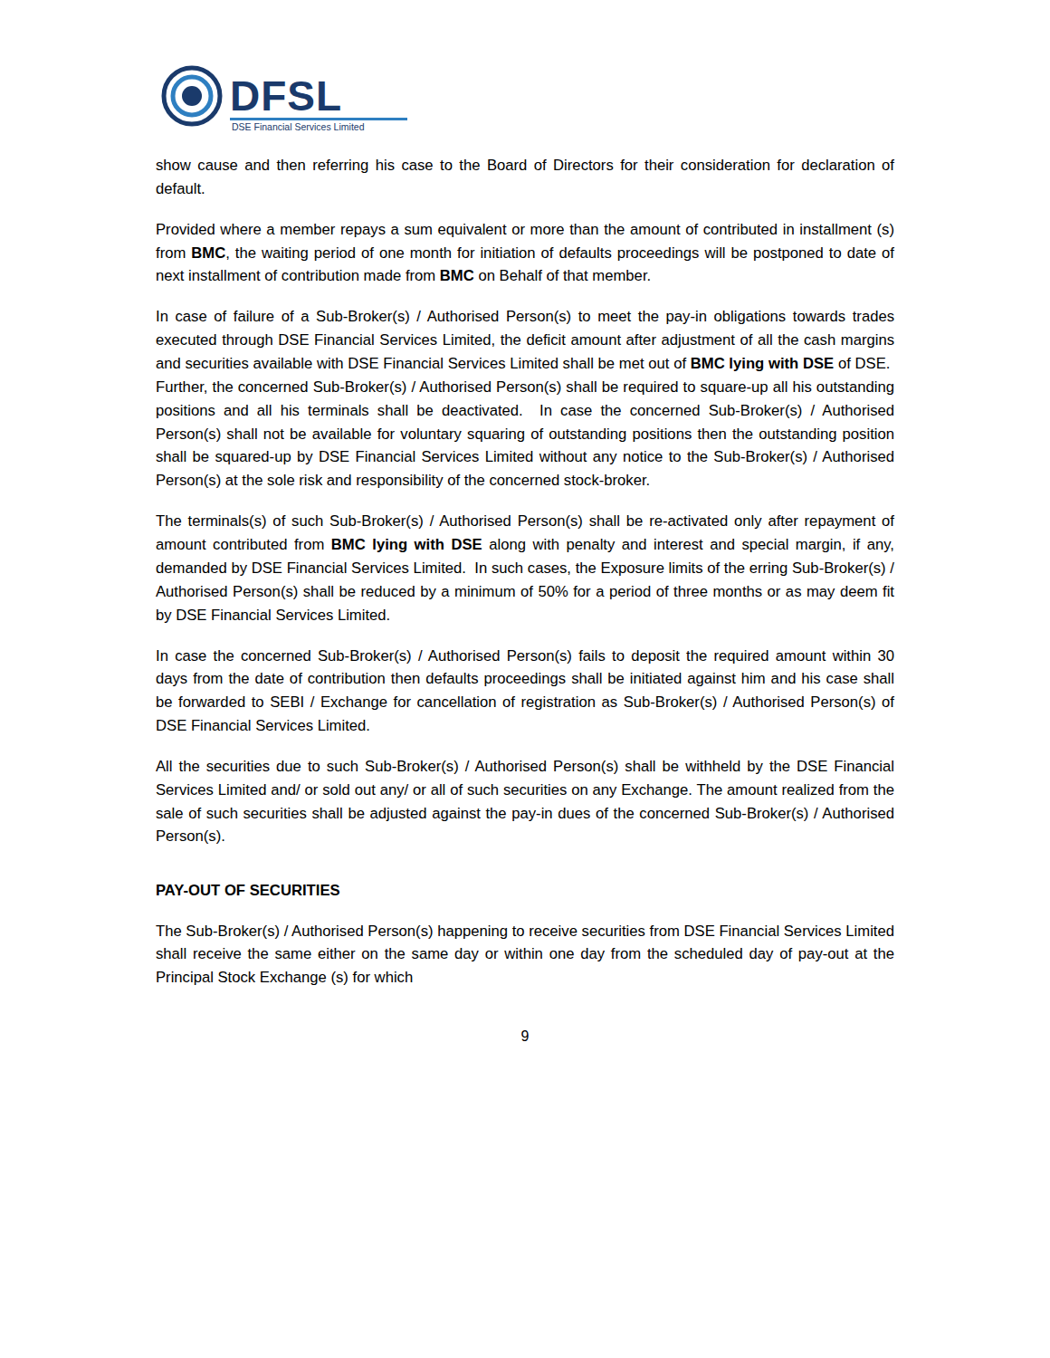DFSL DSE Financial Services Limited
show cause and then referring his case to the Board of Directors for their consideration for declaration of default.
Provided where a member repays a sum equivalent or more than the amount of contributed in installment (s) from BMC, the waiting period of one month for initiation of defaults proceedings will be postponed to date of next installment of contribution made from BMC on Behalf of that member.
In case of failure of a Sub-Broker(s) / Authorised Person(s) to meet the pay-in obligations towards trades executed through DSE Financial Services Limited, the deficit amount after adjustment of all the cash margins and securities available with DSE Financial Services Limited shall be met out of BMC lying with DSE of DSE. Further, the concerned Sub-Broker(s) / Authorised Person(s) shall be required to square-up all his outstanding positions and all his terminals shall be deactivated. In case the concerned Sub-Broker(s) / Authorised Person(s) shall not be available for voluntary squaring of outstanding positions then the outstanding position shall be squared-up by DSE Financial Services Limited without any notice to the Sub-Broker(s) / Authorised Person(s) at the sole risk and responsibility of the concerned stock-broker.
The terminals(s) of such Sub-Broker(s) / Authorised Person(s) shall be re-activated only after repayment of amount contributed from BMC lying with DSE along with penalty and interest and special margin, if any, demanded by DSE Financial Services Limited. In such cases, the Exposure limits of the erring Sub-Broker(s) / Authorised Person(s) shall be reduced by a minimum of 50% for a period of three months or as may deem fit by DSE Financial Services Limited.
In case the concerned Sub-Broker(s) / Authorised Person(s) fails to deposit the required amount within 30 days from the date of contribution then defaults proceedings shall be initiated against him and his case shall be forwarded to SEBI / Exchange for cancellation of registration as Sub-Broker(s) / Authorised Person(s) of DSE Financial Services Limited.
All the securities due to such Sub-Broker(s) / Authorised Person(s) shall be withheld by the DSE Financial Services Limited and/ or sold out any/ or all of such securities on any Exchange. The amount realized from the sale of such securities shall be adjusted against the pay-in dues of the concerned Sub-Broker(s) / Authorised Person(s).
PAY-OUT OF SECURITIES
The Sub-Broker(s) / Authorised Person(s) happening to receive securities from DSE Financial Services Limited shall receive the same either on the same day or within one day from the scheduled day of pay-out at the Principal Stock Exchange (s) for which
9